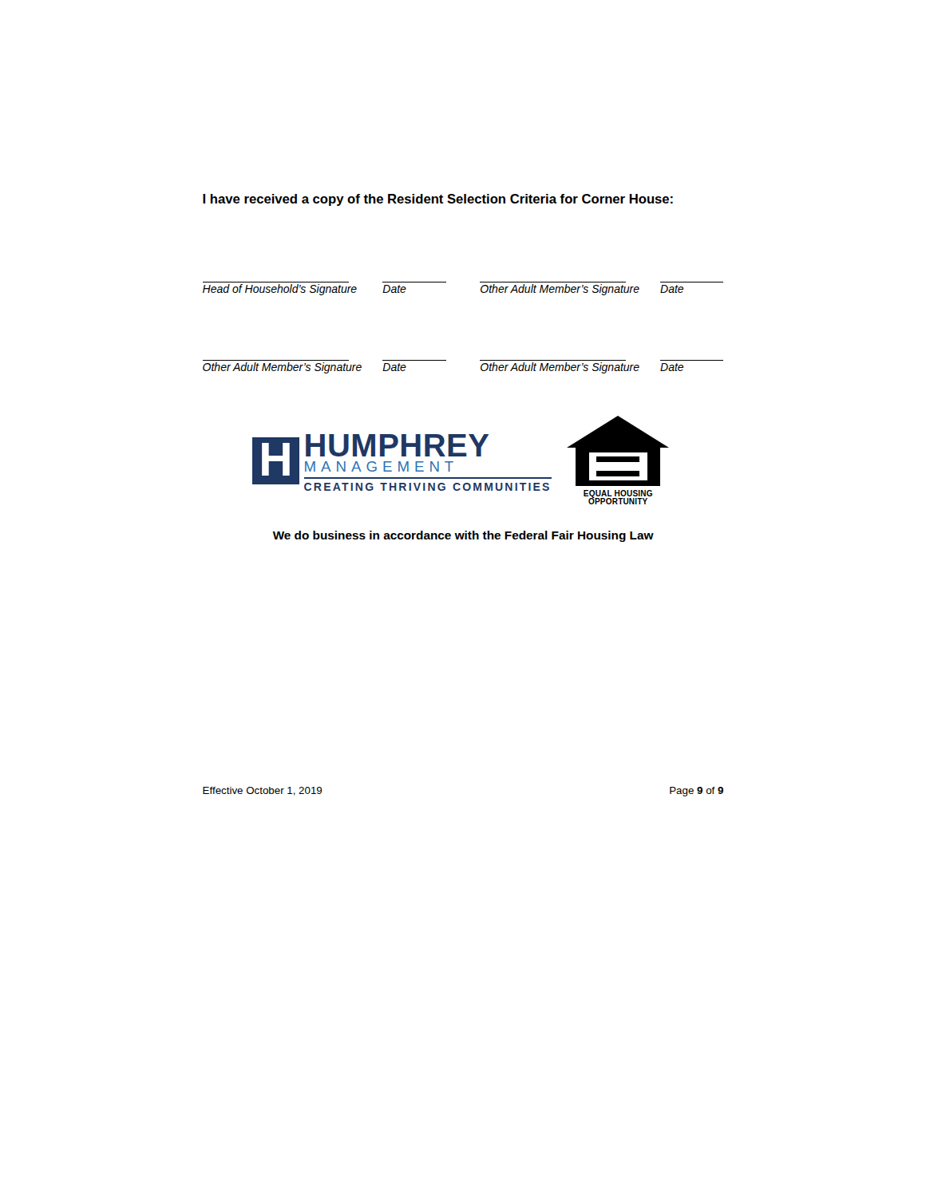I have received a copy of the Resident Selection Criteria for Corner House:
| Head of Household’s Signature | | Date | | Other Adult Member’s Signature | | Date |
| Other Adult Member’s Signature | | Date | | Other Adult Member’s Signature | | Date |
H
HUMPHREY
MANAGEMENT
CREATING THRIVING COMMUNITIES
EQUAL HOUSING
OPPORTUNITY
We do business in accordance with the Federal Fair Housing Law
Effective October 1, 2019
Page 9 of 9